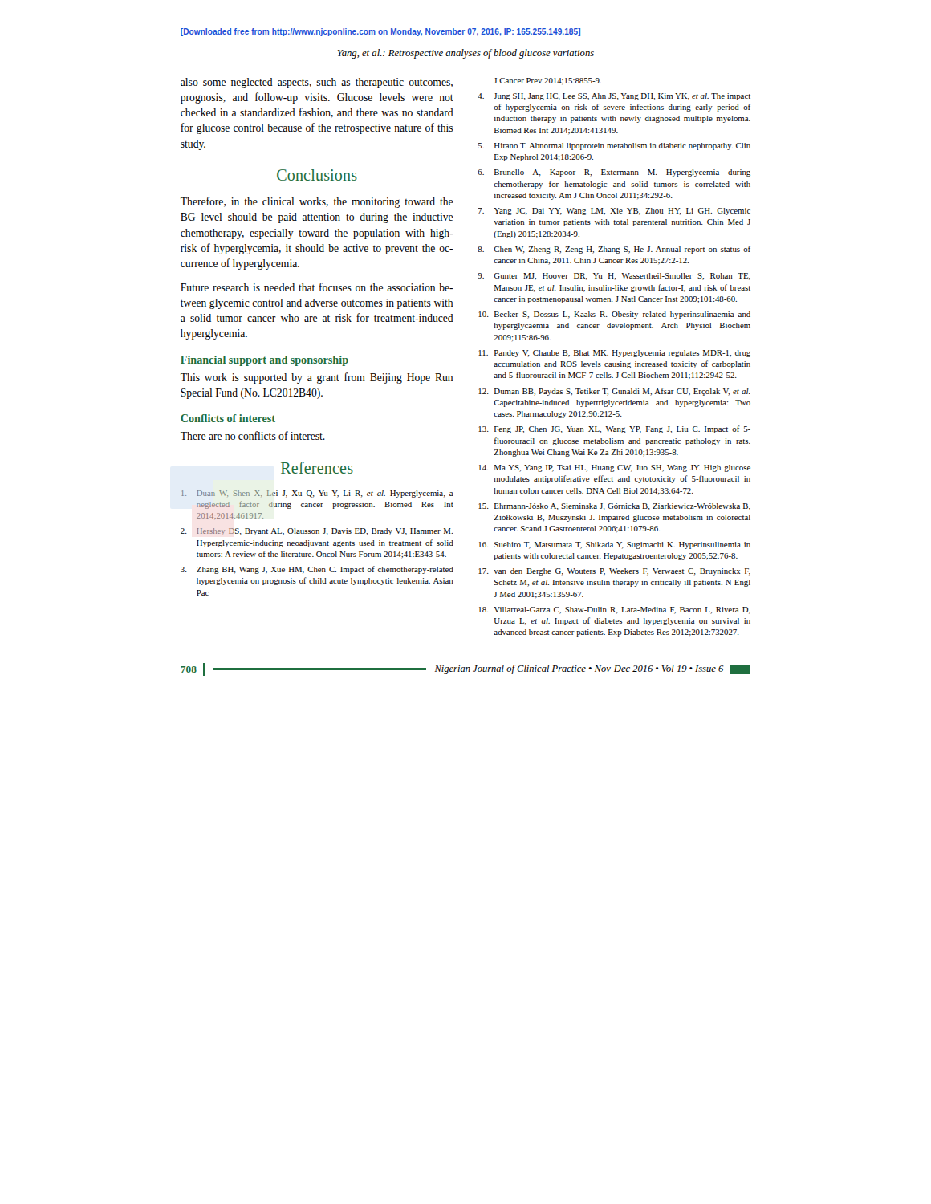[Downloaded free from http://www.njcponline.com on Monday, November 07, 2016, IP: 165.255.149.185]
Yang, et al.: Retrospective analyses of blood glucose variations
also some neglected aspects, such as therapeutic outcomes, prognosis, and follow-up visits. Glucose levels were not checked in a standardized fashion, and there was no standard for glucose control because of the retrospective nature of this study.
Conclusions
Therefore, in the clinical works, the monitoring toward the BG level should be paid attention to during the inductive chemotherapy, especially toward the population with high-risk of hyperglycemia, it should be active to prevent the occurrence of hyperglycemia.
Future research is needed that focuses on the association between glycemic control and adverse outcomes in patients with a solid tumor cancer who are at risk for treatment-induced hyperglycemia.
Financial support and sponsorship
This work is supported by a grant from Beijing Hope Run Special Fund (No. LC2012B40).
Conflicts of interest
There are no conflicts of interest.
References
Duan W, Shen X, Lei J, Xu Q, Yu Y, Li R, et al. Hyperglycemia, a neglected factor during cancer progression. Biomed Res Int 2014;2014:461917.
Hershey DS, Bryant AL, Olausson J, Davis ED, Brady VJ, Hammer M. Hyperglycemic-inducing neoadjuvant agents used in treatment of solid tumors: A review of the literature. Oncol Nurs Forum 2014;41:E343-54.
Zhang BH, Wang J, Xue HM, Chen C. Impact of chemotherapy-related hyperglycemia on prognosis of child acute lymphocytic leukemia. Asian Pac
J Cancer Prev 2014;15:8855-9.
4. Jung SH, Jang HC, Lee SS, Ahn JS, Yang DH, Kim YK, et al. The impact of hyperglycemia on risk of severe infections during early period of induction therapy in patients with newly diagnosed multiple myeloma. Biomed Res Int 2014;2014:413149.
5. Hirano T. Abnormal lipoprotein metabolism in diabetic nephropathy. Clin Exp Nephrol 2014;18:206-9.
6. Brunello A, Kapoor R, Extermann M. Hyperglycemia during chemotherapy for hematologic and solid tumors is correlated with increased toxicity. Am J Clin Oncol 2011;34:292-6.
7. Yang JC, Dai YY, Wang LM, Xie YB, Zhou HY, Li GH. Glycemic variation in tumor patients with total parenteral nutrition. Chin Med J (Engl) 2015;128:2034-9.
8. Chen W, Zheng R, Zeng H, Zhang S, He J. Annual report on status of cancer in China, 2011. Chin J Cancer Res 2015;27:2-12.
9. Gunter MJ, Hoover DR, Yu H, Wassertheil-Smoller S, Rohan TE, Manson JE, et al. Insulin, insulin-like growth factor-I, and risk of breast cancer in postmenopausal women. J Natl Cancer Inst 2009;101:48-60.
10. Becker S, Dossus L, Kaaks R. Obesity related hyperinsulinaemia and hyperglycaemia and cancer development. Arch Physiol Biochem 2009;115:86-96.
11. Pandey V, Chaube B, Bhat MK. Hyperglycemia regulates MDR-1, drug accumulation and ROS levels causing increased toxicity of carboplatin and 5-fluorouracil in MCF-7 cells. J Cell Biochem 2011;112:2942-52.
12. Duman BB, Paydas S, Tetiker T, Gunaldi M, Afsar CU, Erçolak V, et al. Capecitabine-induced hypertriglyceridemia and hyperglycemia: Two cases. Pharmacology 2012;90:212-5.
13. Feng JP, Chen JG, Yuan XL, Wang YP, Fang J, Liu C. Impact of 5-fluorouracil on glucose metabolism and pancreatic pathology in rats. Zhonghua Wei Chang Wai Ke Za Zhi 2010;13:935-8.
14. Ma YS, Yang IP, Tsai HL, Huang CW, Juo SH, Wang JY. High glucose modulates antiproliferative effect and cytotoxicity of 5-fluorouracil in human colon cancer cells. DNA Cell Biol 2014;33:64-72.
15. Ehrmann-Jósko A, Sieminska J, Górnicka B, Ziarkiewicz-Wróblewska B, Ziółkowski B, Muszynski J. Impaired glucose metabolism in colorectal cancer. Scand J Gastroenterol 2006;41:1079-86.
16. Suehiro T, Matsumata T, Shikada Y, Sugimachi K. Hyperinsulinemia in patients with colorectal cancer. Hepatogastroenterology 2005;52:76-8.
17. van den Berghe G, Wouters P, Weekers F, Verwaest C, Bruyninckx F, Schetz M, et al. Intensive insulin therapy in critically ill patients. N Engl J Med 2001;345:1359-67.
18. Villarreal-Garza C, Shaw-Dulin R, Lara-Medina F, Bacon L, Rivera D, Urzua L, et al. Impact of diabetes and hyperglycemia on survival in advanced breast cancer patients. Exp Diabetes Res 2012;2012:732027.
708
Nigerian Journal of Clinical Practice • Nov-Dec 2016 • Vol 19 • Issue 6